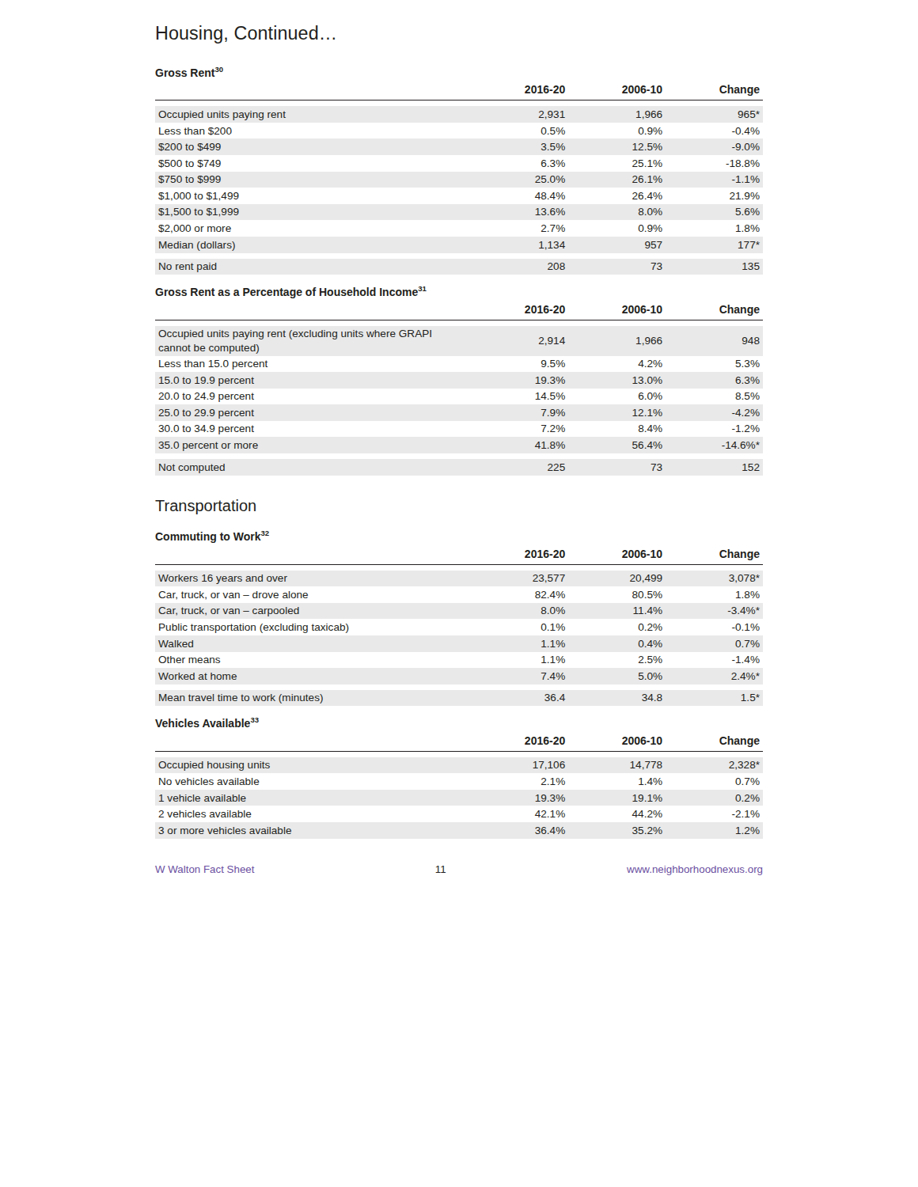Housing, Continued…
Gross Rent 30
| | 2016-20 | 2006-10 | Change |
| --- | --- | --- | --- |
| Occupied units paying rent | 2,931 | 1,966 | 965* |
| Less than $200 | 0.5% | 0.9% | -0.4% |
| $200 to $499 | 3.5% | 12.5% | -9.0% |
| $500 to $749 | 6.3% | 25.1% | -18.8% |
| $750 to $999 | 25.0% | 26.1% | -1.1% |
| $1,000 to $1,499 | 48.4% | 26.4% | 21.9% |
| $1,500 to $1,999 | 13.6% | 8.0% | 5.6% |
| $2,000 or more | 2.7% | 0.9% | 1.8% |
| Median (dollars) | 1,134 | 957 | 177* |
| No rent paid | 208 | 73 | 135 |
Gross Rent as a Percentage of Household Income 31
| | 2016-20 | 2006-10 | Change |
| --- | --- | --- | --- |
| Occupied units paying rent (excluding units where GRAPI cannot be computed) | 2,914 | 1,966 | 948 |
| Less than 15.0 percent | 9.5% | 4.2% | 5.3% |
| 15.0 to 19.9 percent | 19.3% | 13.0% | 6.3% |
| 20.0 to 24.9 percent | 14.5% | 6.0% | 8.5% |
| 25.0 to 29.9 percent | 7.9% | 12.1% | -4.2% |
| 30.0 to 34.9 percent | 7.2% | 8.4% | -1.2% |
| 35.0 percent or more | 41.8% | 56.4% | -14.6%* |
| Not computed | 225 | 73 | 152 |
Transportation
Commuting to Work 32
| | 2016-20 | 2006-10 | Change |
| --- | --- | --- | --- |
| Workers 16 years and over | 23,577 | 20,499 | 3,078* |
| Car, truck, or van – drove alone | 82.4% | 80.5% | 1.8% |
| Car, truck, or van – carpooled | 8.0% | 11.4% | -3.4%* |
| Public transportation (excluding taxicab) | 0.1% | 0.2% | -0.1% |
| Walked | 1.1% | 0.4% | 0.7% |
| Other means | 1.1% | 2.5% | -1.4% |
| Worked at home | 7.4% | 5.0% | 2.4%* |
| Mean travel time to work (minutes) | 36.4 | 34.8 | 1.5* |
Vehicles Available 33
| | 2016-20 | 2006-10 | Change |
| --- | --- | --- | --- |
| Occupied housing units | 17,106 | 14,778 | 2,328* |
| No vehicles available | 2.1% | 1.4% | 0.7% |
| 1 vehicle available | 19.3% | 19.1% | 0.2% |
| 2 vehicles available | 42.1% | 44.2% | -2.1% |
| 3 or more vehicles available | 36.4% | 35.2% | 1.2% |
W Walton Fact Sheet 11 www.neighborhoodnexus.org